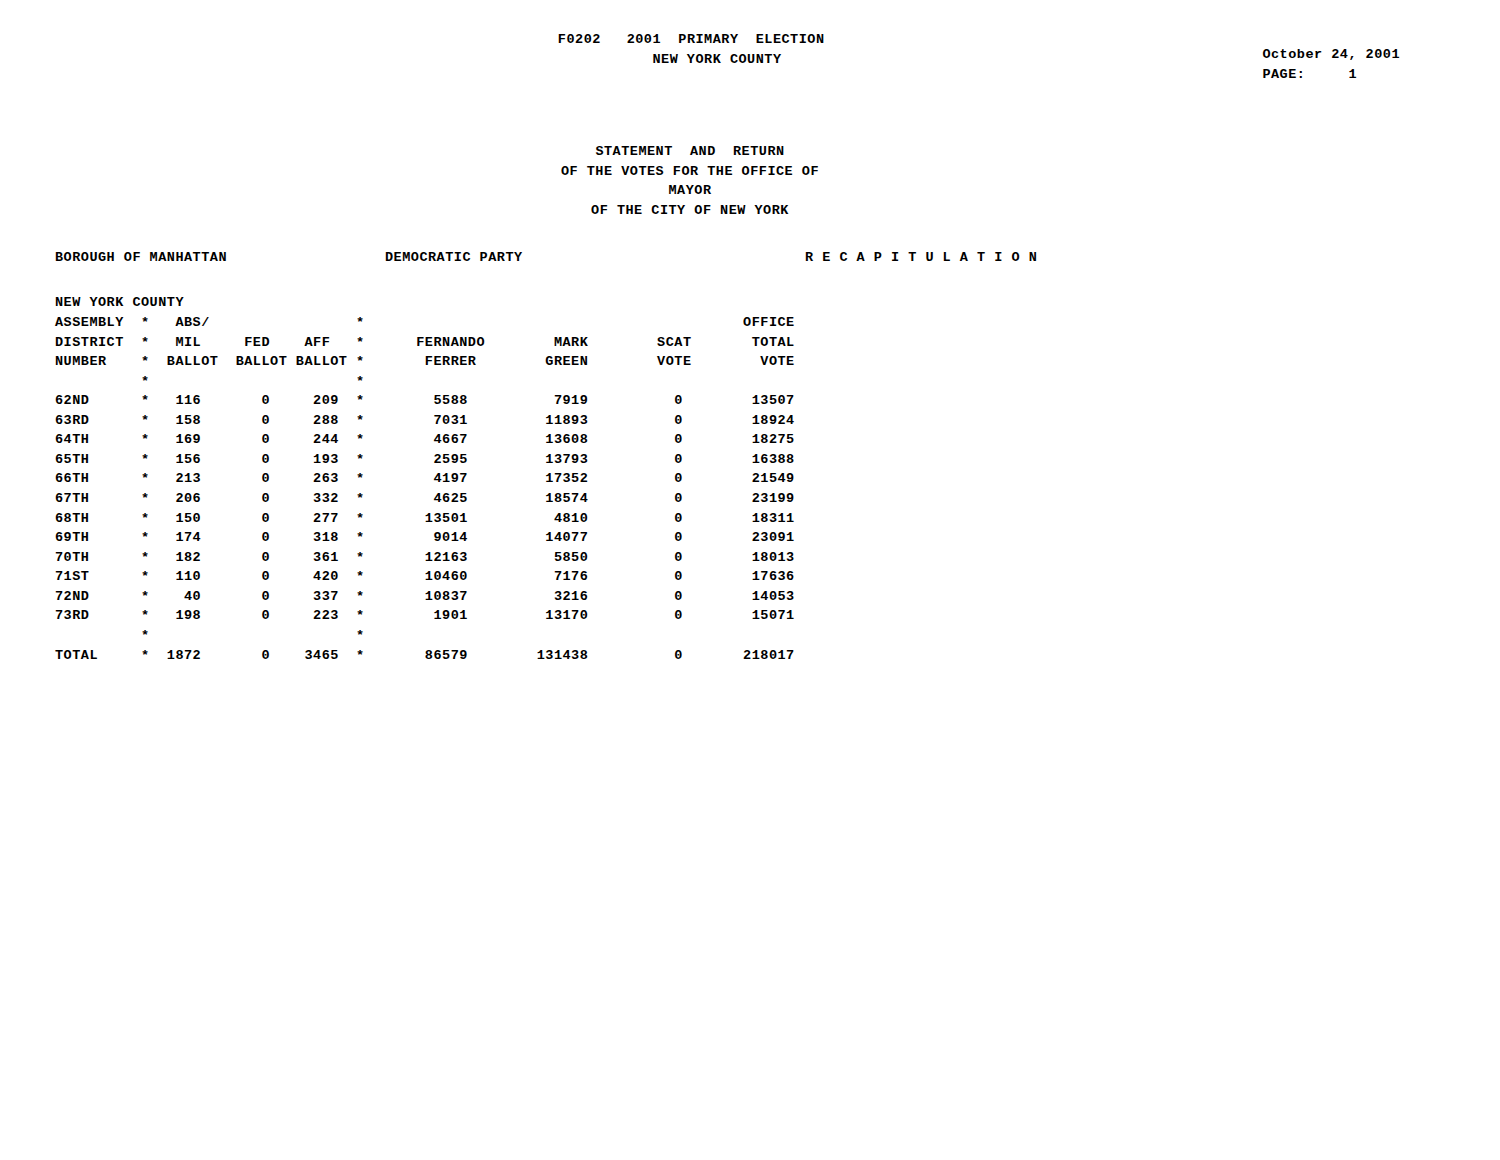F0202   2001  PRIMARY  ELECTION
      NEW YORK COUNTY
October 24, 2001
PAGE:     1
STATEMENT  AND  RETURN
OF THE VOTES FOR THE OFFICE OF
MAYOR
OF THE CITY OF NEW YORK
BOROUGH OF MANHATTAN
DEMOCRATIC PARTY
R E C A P I T U L A T I O N
NEW YORK COUNTY
ASSEMBLY  *   ABS/                 *                                            OFFICE
DISTRICT  *   MIL     FED    AFF   *      FERNANDO        MARK        SCAT       TOTAL
NUMBER    *  BALLOT  BALLOT BALLOT *       FERRER        GREEN        VOTE        VOTE
          *                        *
62ND      *   116       0     209  *        5588          7919          0        13507
63RD      *   158       0     288  *        7031         11893          0        18924
64TH      *   169       0     244  *        4667         13608          0        18275
65TH      *   156       0     193  *        2595         13793          0        16388
66TH      *   213       0     263  *        4197         17352          0        21549
67TH      *   206       0     332  *        4625         18574          0        23199
68TH      *   150       0     277  *       13501          4810          0        18311
69TH      *   174       0     318  *        9014         14077          0        23091
70TH      *   182       0     361  *       12163          5850          0        18013
71ST      *   110       0     420  *       10460          7176          0        17636
72ND      *    40       0     337  *       10837          3216          0        14053
73RD      *   198       0     223  *        1901         13170          0        15071
          *                        *
TOTAL     *  1872       0    3465  *       86579        131438          0       218017